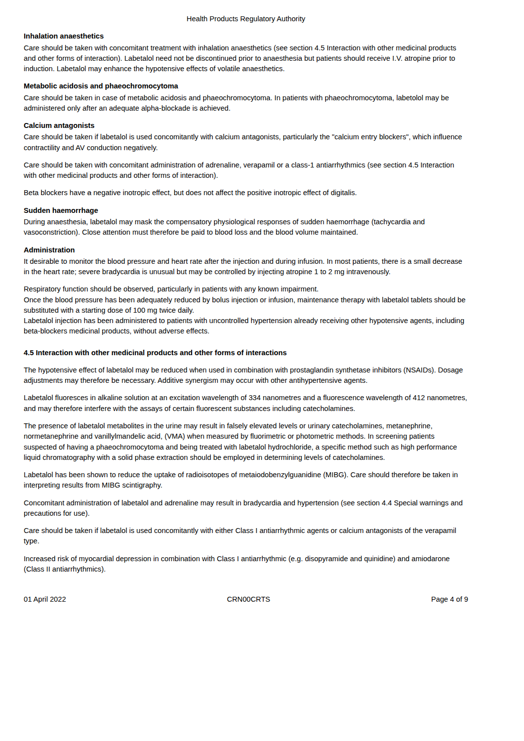Health Products Regulatory Authority
Inhalation anaesthetics
Care should be taken with concomitant treatment with inhalation anaesthetics (see section 4.5 Interaction with other medicinal products and other forms of interaction). Labetalol need not be discontinued prior to anaesthesia but patients should receive I.V. atropine prior to induction. Labetalol may enhance the hypotensive effects of volatile anaesthetics.
Metabolic acidosis and phaeochromocytoma
Care should be taken in case of metabolic acidosis and phaeochromocytoma. In patients with phaeochromocytoma, labetolol may be administered only after an adequate alpha-blockade is achieved.
Calcium antagonists
Care should be taken if labetalol is used concomitantly with calcium antagonists, particularly the "calcium entry blockers", which influence contractility and AV conduction negatively.
Care should be taken with concomitant administration of adrenaline, verapamil or a class-1 antiarrhythmics (see section 4.5 Interaction with other medicinal products and other forms of interaction).
Beta blockers have a negative inotropic effect, but does not affect the positive inotropic effect of digitalis.
Sudden haemorrhage
During anaesthesia, labetalol may mask the compensatory physiological responses of sudden haemorrhage (tachycardia and vasoconstriction). Close attention must therefore be paid to blood loss and the blood volume maintained.
Administration
It desirable to monitor the blood pressure and heart rate after the injection and during infusion. In most patients, there is a small decrease in the heart rate; severe bradycardia is unusual but may be controlled by injecting atropine 1 to 2 mg intravenously.
Respiratory function should be observed, particularly in patients with any known impairment.
Once the blood pressure has been adequately reduced by bolus injection or infusion, maintenance therapy with labetalol tablets should be substituted with a starting dose of 100 mg twice daily.
Labetalol injection has been administered to patients with uncontrolled hypertension already receiving other hypotensive agents, including beta-blockers medicinal products, without adverse effects.
4.5 Interaction with other medicinal products and other forms of interactions
The hypotensive effect of labetalol may be reduced when used in combination with prostaglandin synthetase inhibitors (NSAIDs). Dosage adjustments may therefore be necessary. Additive synergism may occur with other antihypertensive agents.
Labetalol fluoresces in alkaline solution at an excitation wavelength of 334 nanometres and a fluorescence wavelength of 412 nanometres, and may therefore interfere with the assays of certain fluorescent substances including catecholamines.
The presence of labetalol metabolites in the urine may result in falsely elevated levels or urinary catecholamines, metanephrine, normetanephrine and vanillylmandelic acid, (VMA) when measured by fluorimetric or photometric methods. In screening patients suspected of having a phaeochromocytoma and being treated with labetalol hydrochloride, a specific method such as high performance liquid chromatography with a solid phase extraction should be employed in determining levels of catecholamines.
Labetalol has been shown to reduce the uptake of radioisotopes of metaiodobenzylguanidine (MIBG). Care should therefore be taken in interpreting results from MIBG scintigraphy.
Concomitant administration of labetalol and adrenaline may result in bradycardia and hypertension (see section 4.4 Special warnings and precautions for use).
Care should be taken if labetalol is used concomitantly with either Class I antiarrhythmic agents or calcium antagonists of the verapamil type.
Increased risk of myocardial depression in combination with Class I antiarrhythmic (e.g. disopyramide and quinidine) and amiodarone (Class II antiarrhythmics).
01 April 2022 CRN00CRTS Page 4 of 9